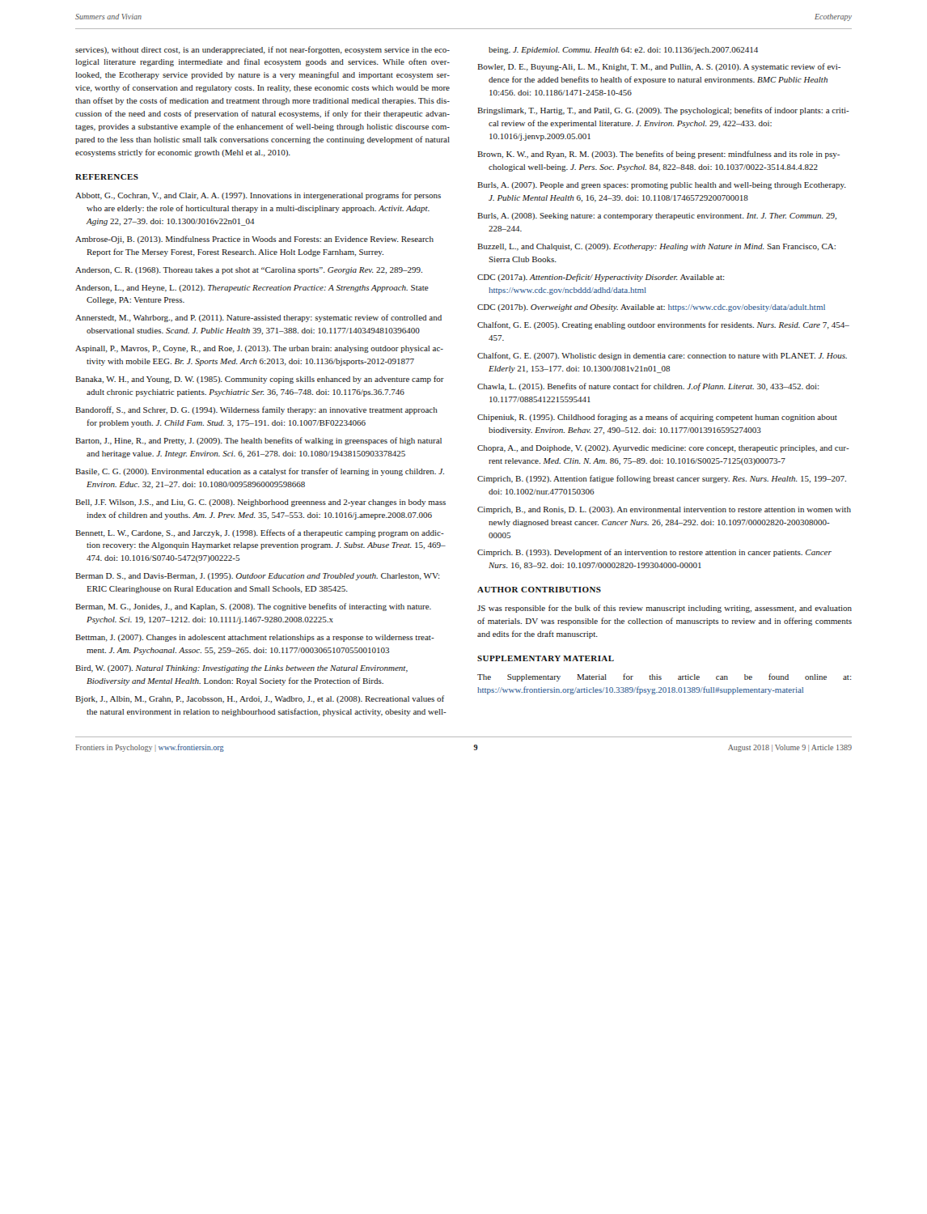Summers and Vivian
Ecotherapy
services), without direct cost, is an underappreciated, if not near-forgotten, ecosystem service in the ecological literature regarding intermediate and final ecosystem goods and services. While often overlooked, the Ecotherapy service provided by nature is a very meaningful and important ecosystem service, worthy of conservation and regulatory costs. In reality, these economic costs which would be more than offset by the costs of medication and treatment through more traditional medical therapies. This discussion of the need and costs of preservation of natural ecosystems, if only for their therapeutic advantages, provides a substantive example of the enhancement of well-being through holistic discourse compared to the less than holistic small talk conversations concerning the continuing development of natural ecosystems strictly for economic growth (Mehl et al., 2010).
References
Abbott, G., Cochran, V., and Clair, A. A. (1997). Innovations in intergenerational programs for persons who are elderly: the role of horticultural therapy in a multi-disciplinary approach. Activit. Adapt. Aging 22, 27–39. doi: 10.1300/J016v22n01_04
Ambrose-Oji, B. (2013). Mindfulness Practice in Woods and Forests: an Evidence Review. Research Report for The Mersey Forest, Forest Research. Alice Holt Lodge Farnham, Surrey.
Anderson, C. R. (1968). Thoreau takes a pot shot at “Carolina sports”. Georgia Rev. 22, 289–299.
Anderson, L., and Heyne, L. (2012). Therapeutic Recreation Practice: A Strengths Approach. State College, PA: Venture Press.
Annerstedt, M., Wahrborg., and P. (2011). Nature-assisted therapy: systematic review of controlled and observational studies. Scand. J. Public Health 39, 371–388. doi: 10.1177/1403494810396400
Aspinall, P., Mavros, P., Coyne, R., and Roe, J. (2013). The urban brain: analysing outdoor physical activity with mobile EEG. Br. J. Sports Med. Arch 6:2013, doi: 10.1136/bjsports-2012-091877
Banaka, W. H., and Young, D. W. (1985). Community coping skills enhanced by an adventure camp for adult chronic psychiatric patients. Psychiatric Ser. 36, 746–748. doi: 10.1176/ps.36.7.746
Bandoroff, S., and Schrer, D. G. (1994). Wilderness family therapy: an innovative treatment approach for problem youth. J. Child Fam. Stud. 3, 175–191. doi: 10.1007/BF02234066
Barton, J., Hine, R., and Pretty, J. (2009). The health benefits of walking in greenspaces of high natural and heritage value. J. Integr. Environ. Sci. 6, 261–278. doi: 10.1080/19438150903378425
Basile, C. G. (2000). Environmental education as a catalyst for transfer of learning in young children. J. Environ. Educ. 32, 21–27. doi: 10.1080/00958960009598668
Bell, J.F. Wilson, J.S., and Liu, G. C. (2008). Neighborhood greenness and 2-year changes in body mass index of children and youths. Am. J. Prev. Med. 35, 547–553. doi: 10.1016/j.amepre.2008.07.006
Bennett, L. W., Cardone, S., and Jarczyk, J. (1998). Effects of a therapeutic camping program on addiction recovery: the Algonquin Haymarket relapse prevention program. J. Subst. Abuse Treat. 15, 469–474. doi: 10.1016/S0740-5472(97)00222-5
Berman D. S., and Davis-Berman, J. (1995). Outdoor Education and Troubled youth. Charleston, WV: ERIC Clearinghouse on Rural Education and Small Schools, ED 385425.
Berman, M. G., Jonides, J., and Kaplan, S. (2008). The cognitive benefits of interacting with nature. Psychol. Sci. 19, 1207–1212. doi: 10.1111/j.1467-9280.2008.02225.x
Bettman, J. (2007). Changes in adolescent attachment relationships as a response to wilderness treatment. J. Am. Psychoanal. Assoc. 55, 259–265. doi: 10.1177/00030651070550010103
Bird, W. (2007). Natural Thinking: Investigating the Links between the Natural Environment, Biodiversity and Mental Health. London: Royal Society for the Protection of Birds.
Bjork, J., Albin, M., Grahn, P., Jacobsson, H., Ardoi, J., Wadbro, J., et al. (2008). Recreational values of the natural environment in relation to neighbourhood satisfaction, physical activity, obesity and well-being. J. Epidemiol. Commu. Health 64: e2. doi: 10.1136/jech.2007.062414
Bowler, D. E., Buyung-Ali, L. M., Knight, T. M., and Pullin, A. S. (2010). A systematic review of evidence for the added benefits to health of exposure to natural environments. BMC Public Health 10:456. doi: 10.1186/1471-2458-10-456
Bringslimark, T., Hartig, T., and Patil, G. G. (2009). The psychological; benefits of indoor plants: a critical review of the experimental literature. J. Environ. Psychol. 29, 422–433. doi: 10.1016/j.jenvp.2009.05.001
Brown, K. W., and Ryan, R. M. (2003). The benefits of being present: mindfulness and its role in psychological well-being. J. Pers. Soc. Psychol. 84, 822–848. doi: 10.1037/0022-3514.84.4.822
Burls, A. (2007). People and green spaces: promoting public health and well-being through Ecotherapy. J. Public Mental Health 6, 16, 24–39. doi: 10.1108/17465729200700018
Burls, A. (2008). Seeking nature: a contemporary therapeutic environment. Int. J. Ther. Commun. 29, 228–244.
Buzzell, L., and Chalquist, C. (2009). Ecotherapy: Healing with Nature in Mind. San Francisco, CA: Sierra Club Books.
CDC (2017a). Attention-Deficit/ Hyperactivity Disorder. Available at: https://www.cdc.gov/ncbddd/adhd/data.html
CDC (2017b). Overweight and Obesity. Available at: https://www.cdc.gov/obesity/data/adult.html
Chalfont, G. E. (2005). Creating enabling outdoor environments for residents. Nurs. Resid. Care 7, 454–457.
Chalfont, G. E. (2007). Wholistic design in dementia care: connection to nature with PLANET. J. Hous. Elderly 21, 153–177. doi: 10.1300/J081v21n01_08
Chawla, L. (2015). Benefits of nature contact for children. J.of Plann. Literat. 30, 433–452. doi: 10.1177/0885412215595441
Chipeniuk, R. (1995). Childhood foraging as a means of acquiring competent human cognition about biodiversity. Environ. Behav. 27, 490–512. doi: 10.1177/0013916595274003
Chopra, A., and Doiphode, V. (2002). Ayurvedic medicine: core concept, therapeutic principles, and current relevance. Med. Clin. N. Am. 86, 75–89. doi: 10.1016/S0025-7125(03)00073-7
Cimprich, B. (1992). Attention fatigue following breast cancer surgery. Res. Nurs. Health. 15, 199–207. doi: 10.1002/nur.4770150306
Cimprich, B., and Ronis, D. L. (2003). An environmental intervention to restore attention in women with newly diagnosed breast cancer. Cancer Nurs. 26, 284–292. doi: 10.1097/00002820-200308000-00005
Cimprich. B. (1993). Development of an intervention to restore attention in cancer patients. Cancer Nurs. 16, 83–92. doi: 10.1097/00002820-199304000-00001
Author Contributions
JS was responsible for the bulk of this review manuscript including writing, assessment, and evaluation of materials. DV was responsible for the collection of manuscripts to review and in offering comments and edits for the draft manuscript.
Supplementary Material
The Supplementary Material for this article can be found online at: https://www.frontiersin.org/articles/10.3389/fpsyg.2018.01389/full#supplementary-material
Frontiers in Psychology | www.frontiersin.org
9
August 2018 | Volume 9 | Article 1389